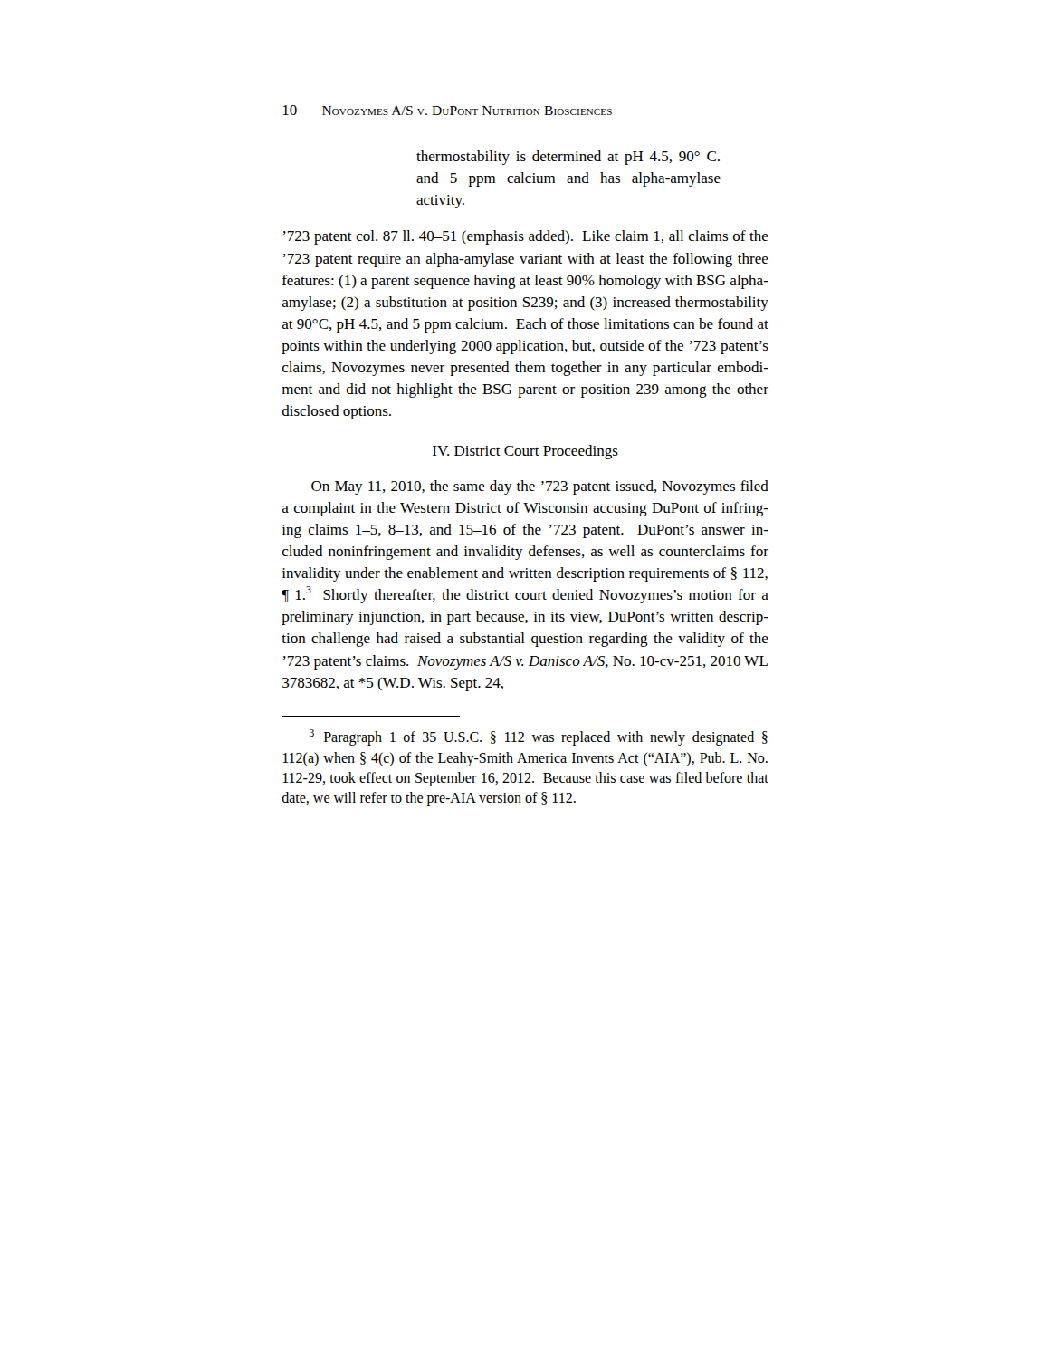10 Novozymes A/S v. DuPont Nutrition Biosciences
thermostability is determined at pH 4.5, 90° C. and 5 ppm calcium and has alpha-amylase activity.
’723 patent col. 87 ll. 40–51 (emphasis added). Like claim 1, all claims of the ’723 patent require an alpha-amylase variant with at least the following three features: (1) a parent sequence having at least 90% homology with BSG alpha-amylase; (2) a substitution at position S239; and (3) increased thermostability at 90°C, pH 4.5, and 5 ppm calcium. Each of those limitations can be found at points within the underlying 2000 application, but, outside of the ’723 patent’s claims, Novozymes never presented them together in any particular embodiment and did not highlight the BSG parent or position 239 among the other disclosed options.
IV. District Court Proceedings
On May 11, 2010, the same day the ’723 patent issued, Novozymes filed a complaint in the Western District of Wisconsin accusing DuPont of infringing claims 1–5, 8–13, and 15–16 of the ’723 patent. DuPont’s answer included noninfringement and invalidity defenses, as well as counterclaims for invalidity under the enablement and written description requirements of § 112, ¶ 1.3 Shortly thereafter, the district court denied Novozymes’s motion for a preliminary injunction, in part because, in its view, DuPont’s written description challenge had raised a substantial question regarding the validity of the ’723 patent’s claims. Novozymes A/S v. Danisco A/S, No. 10-cv-251, 2010 WL 3783682, at *5 (W.D. Wis. Sept. 24,
3 Paragraph 1 of 35 U.S.C. § 112 was replaced with newly designated § 112(a) when § 4(c) of the Leahy-Smith America Invents Act (“AIA”), Pub. L. No. 112-29, took effect on September 16, 2012. Because this case was filed before that date, we will refer to the pre-AIA version of § 112.